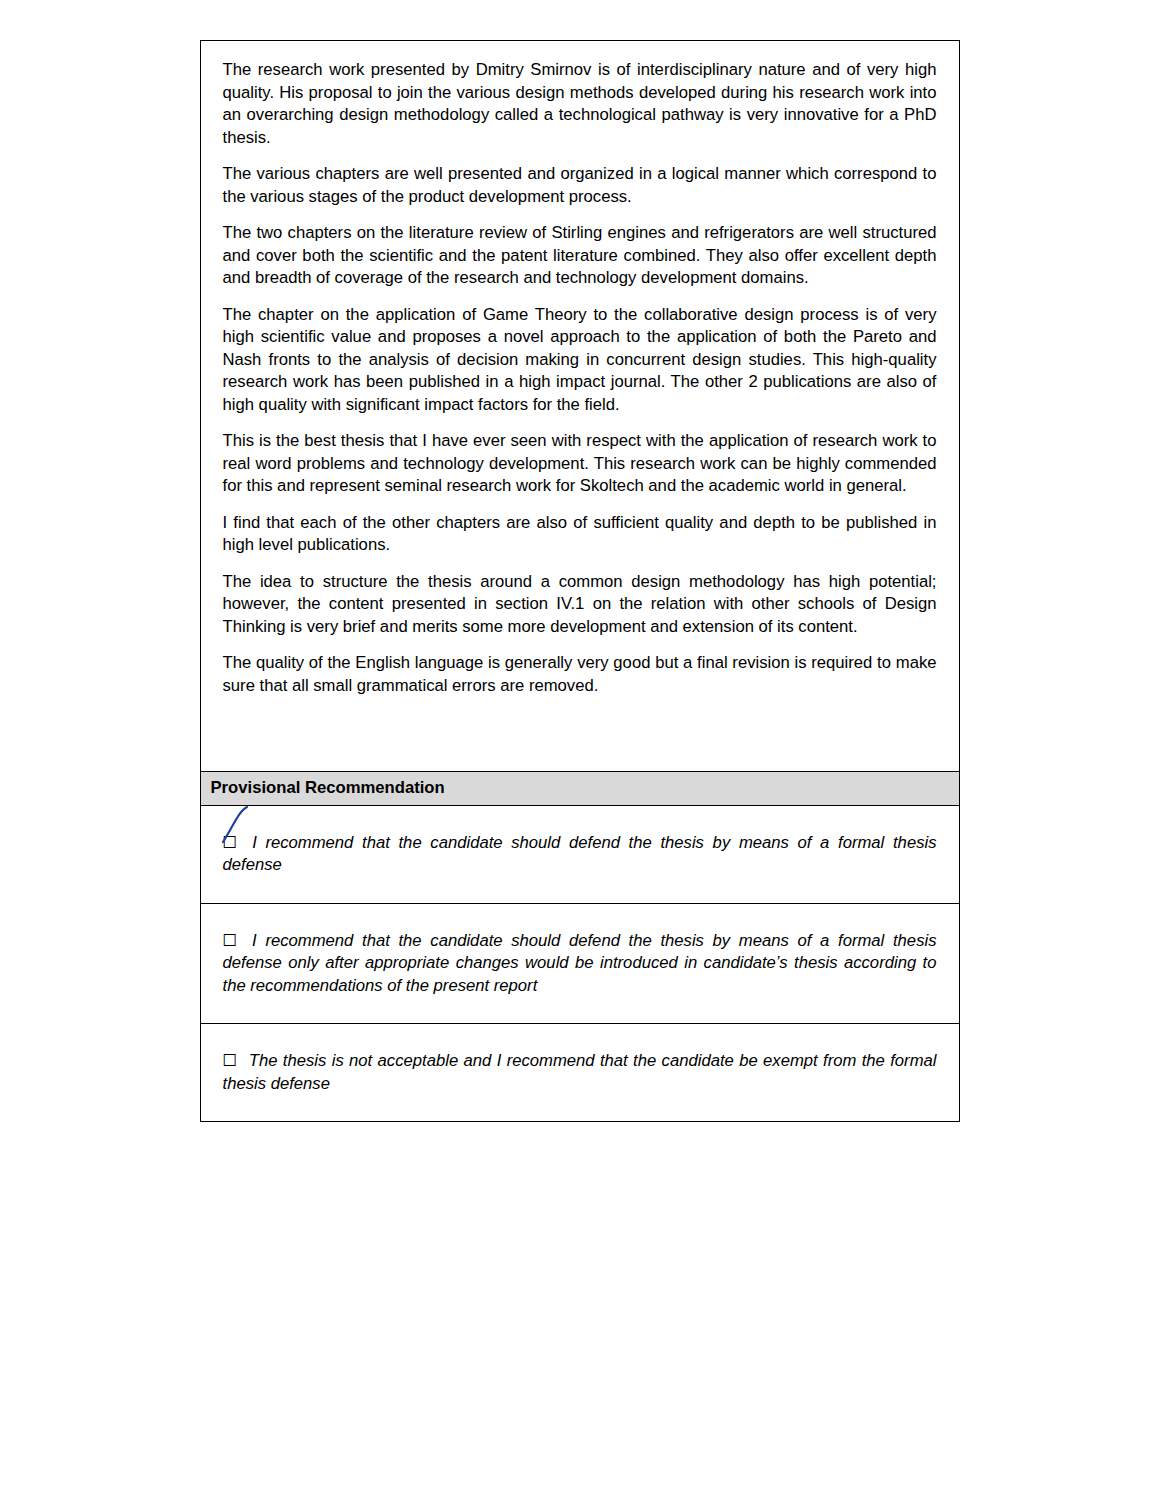The research work presented by Dmitry Smirnov is of interdisciplinary nature and of very high quality. His proposal to join the various design methods developed during his research work into an overarching design methodology called a technological pathway is very innovative for a PhD thesis.
The various chapters are well presented and organized in a logical manner which correspond to the various stages of the product development process.
The two chapters on the literature review of Stirling engines and refrigerators are well structured and cover both the scientific and the patent literature combined. They also offer excellent depth and breadth of coverage of the research and technology development domains.
The chapter on the application of Game Theory to the collaborative design process is of very high scientific value and proposes a novel approach to the application of both the Pareto and Nash fronts to the analysis of decision making in concurrent design studies. This high-quality research work has been published in a high impact journal. The other 2 publications are also of high quality with significant impact factors for the field.
This is the best thesis that I have ever seen with respect with the application of research work to real word problems and technology development. This research work can be highly commended for this and represent seminal research work for Skoltech and the academic world in general.
I find that each of the other chapters are also of sufficient quality and depth to be published in high level publications.
The idea to structure the thesis around a common design methodology has high potential; however, the content presented in section IV.1 on the relation with other schools of Design Thinking is very brief and merits some more development and extension of its content.
The quality of the English language is generally very good but a final revision is required to make sure that all small grammatical errors are removed.
Provisional Recommendation
☐ I recommend that the candidate should defend the thesis by means of a formal thesis defense
☐ I recommend that the candidate should defend the thesis by means of a formal thesis defense only after appropriate changes would be introduced in candidate’s thesis according to the recommendations of the present report
☐ The thesis is not acceptable and I recommend that the candidate be exempt from the formal thesis defense